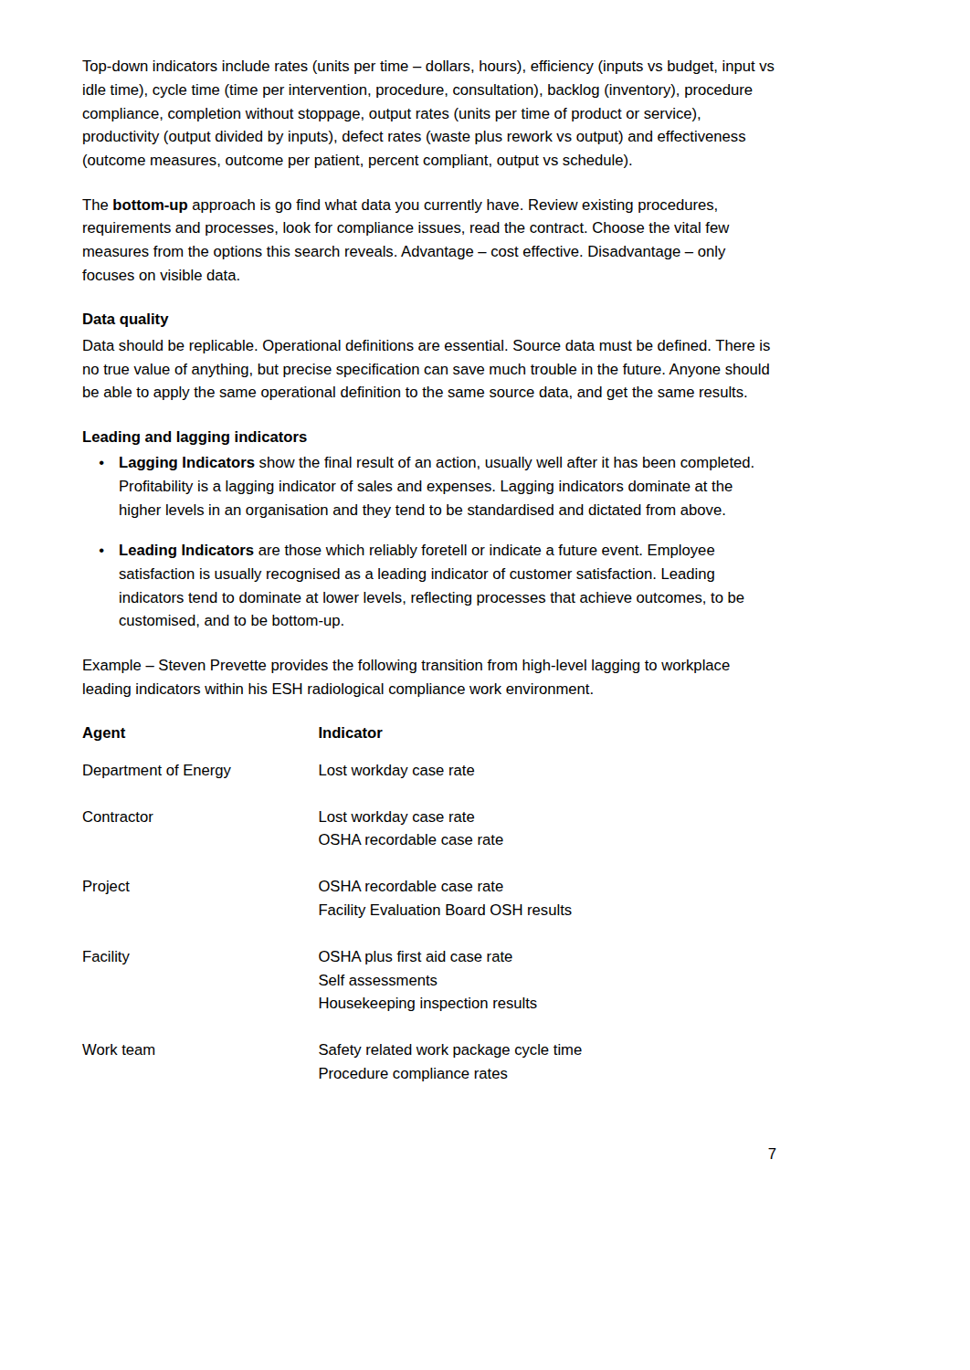Top-down indicators include rates (units per time – dollars, hours), efficiency (inputs vs budget, input vs idle time), cycle time (time per intervention, procedure, consultation), backlog (inventory), procedure compliance, completion without stoppage, output rates (units per time of product or service), productivity (output divided by inputs), defect rates (waste plus rework vs output) and effectiveness (outcome measures, outcome per patient, percent compliant, output vs schedule).
The bottom-up approach is go find what data you currently have. Review existing procedures, requirements and processes, look for compliance issues, read the contract. Choose the vital few measures from the options this search reveals. Advantage – cost effective. Disadvantage – only focuses on visible data.
Data quality
Data should be replicable. Operational definitions are essential. Source data must be defined. There is no true value of anything, but precise specification can save much trouble in the future. Anyone should be able to apply the same operational definition to the same source data, and get the same results.
Leading and lagging indicators
Lagging Indicators show the final result of an action, usually well after it has been completed. Profitability is a lagging indicator of sales and expenses. Lagging indicators dominate at the higher levels in an organisation and they tend to be standardised and dictated from above.
Leading Indicators are those which reliably foretell or indicate a future event. Employee satisfaction is usually recognised as a leading indicator of customer satisfaction. Leading indicators tend to dominate at lower levels, reflecting processes that achieve outcomes, to be customised, and to be bottom-up.
Example – Steven Prevette provides the following transition from high-level lagging to workplace leading indicators within his ESH radiological compliance work environment.
| Agent | Indicator |
| --- | --- |
| Department of Energy | Lost workday case rate |
| Contractor | Lost workday case rate OSHA recordable case rate |
| Project | OSHA recordable case rate Facility Evaluation Board OSH results |
| Facility | OSHA plus first aid case rate Self assessments Housekeeping inspection results |
| Work team | Safety related work package cycle time Procedure compliance rates |
7